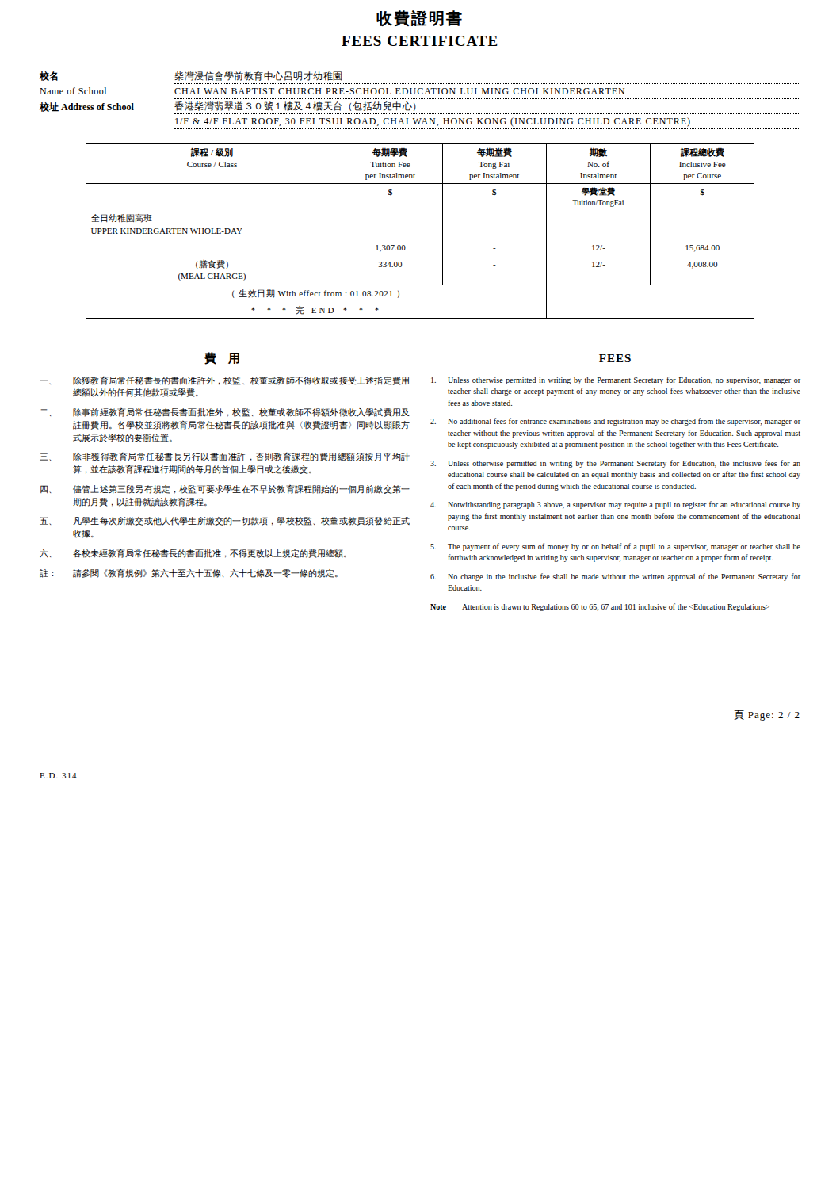收費證明書
FEES CERTIFICATE
| 校名 | 柴灣浸信會學前教育中心呂明才幼稚園 |
| Name of School | CHAI WAN BAPTIST CHURCH PRE-SCHOOL EDUCATION LUI MING CHOI KINDERGARTEN |
| 校址 Address of School | 香港柴灣翡翠道３０號１樓及４樓天台（包括幼兒中心） |
| | 1/F & 4/F FLAT ROOF, 30 FEI TSUI ROAD, CHAI WAN, HONG KONG (INCLUDING CHILD CARE CENTRE) |
| 課程 / 級別 Course / Class | 每期學費 Tuition Fee per Instalment | 每期堂費 Tong Fai per Instalment | 期數 No. of Instalment | 課程總收費 Inclusive Fee per Course |
| --- | --- | --- | --- | --- |
| | $ | $ | 學費/堂費 Tuition/TongFai | $ |
| 全日幼稚園高班 UPPER KINDERGARTEN WHOLE-DAY | | | | |
| | 1,307.00 | - | 12/- | 15,684.00 |
| （膳食費） (MEAL CHARGE) | 334.00 | - | 12/- | 4,008.00 |
| （ 生效日期 With effect from : 01.08.2021 ） | |
| ＊ ＊ ＊ 完 END ＊ ＊ ＊ | |
費 用
一、除獲教育局常任秘書長的書面准許外，校監、校董或教師不得收取或接受上述指定費用總額以外的任何其他款項或學費。
二、除事前經教育局常任秘書長書面批准外，校監、校董或教師不得額外徵收入學試費用及註冊費用。各學校並須將教育局常任秘書長的該項批准與〈收費證明書〉同時以顯眼方式展示於學校的要衝位置。
三、除非獲得教育局常任秘書長另行以書面准許，否則教育課程的費用總額須按月平均計算，並在該教育課程進行期間的每月的首個上學日或之後繳交。
四、儘管上述第三段另有規定，校監可要求學生在不早於教育課程開始的一個月前繳交第一期的月費，以註冊就讀該教育課程。
五、凡學生每次所繳交或他人代學生所繳交的一切款項，學校校監、校董或教員須發給正式收據。
六、各校未經教育局常任秘書長的書面批准，不得更改以上規定的費用總額。
註： 請參閱《教育規例》第六十至六十五條、六十七條及一零一條的規定。
FEES
1. Unless otherwise permitted in writing by the Permanent Secretary for Education, no supervisor, manager or teacher shall charge or accept payment of any money or any school fees whatsoever other than the inclusive fees as above stated.
2. No additional fees for entrance examinations and registration may be charged from the supervisor, manager or teacher without the previous written approval of the Permanent Secretary for Education. Such approval must be kept conspicuously exhibited at a prominent position in the school together with this Fees Certificate.
3. Unless otherwise permitted in writing by the Permanent Secretary for Education, the inclusive fees for an educational course shall be calculated on an equal monthly basis and collected on or after the first school day of each month of the period during which the educational course is conducted.
4. Notwithstanding paragraph 3 above, a supervisor may require a pupil to register for an educational course by paying the first monthly instalment not earlier than one month before the commencement of the educational course.
5. The payment of every sum of money by or on behalf of a pupil to a supervisor, manager or teacher shall be forthwith acknowledged in writing by such supervisor, manager or teacher on a proper form of receipt.
6. No change in the inclusive fee shall be made without the written approval of the Permanent Secretary for Education.
Note Attention is drawn to Regulations 60 to 65, 67 and 101 inclusive of the <Education Regulations>
頁 Page: 2 / 2
E.D. 314